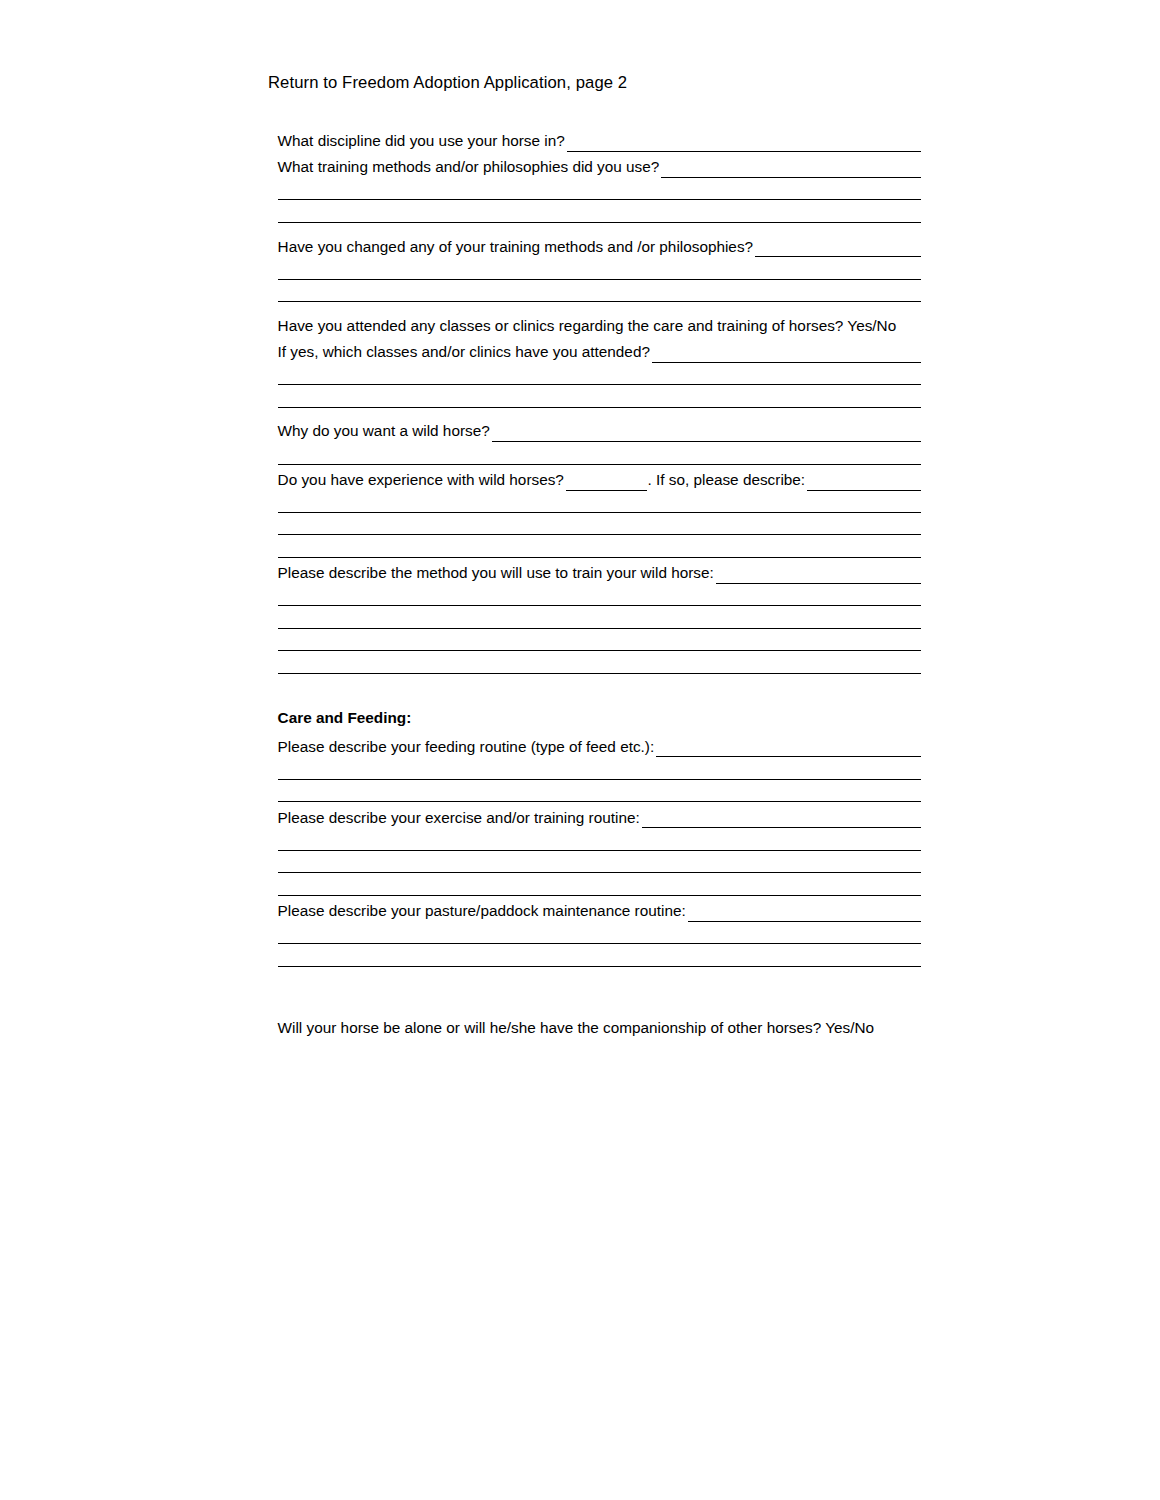Return to Freedom Adoption Application, page 2
What discipline did you use your horse in?
What training methods and/or philosophies did you use?
Have you changed any of your training methods and /or philosophies?
Have you attended any classes or clinics regarding the care and training of horses? Yes/No
If yes, which classes and/or clinics have you attended?
Why do you want a wild horse?
Do you have experience with wild horses? . If so, please describe:
Please describe the method you will use to train your wild horse:
Care and Feeding:
Please describe your feeding routine (type of feed etc.):
Please describe your exercise and/or training routine:
Please describe your pasture/paddock maintenance routine:
Will your horse be alone or will he/she have the companionship of other horses? Yes/No